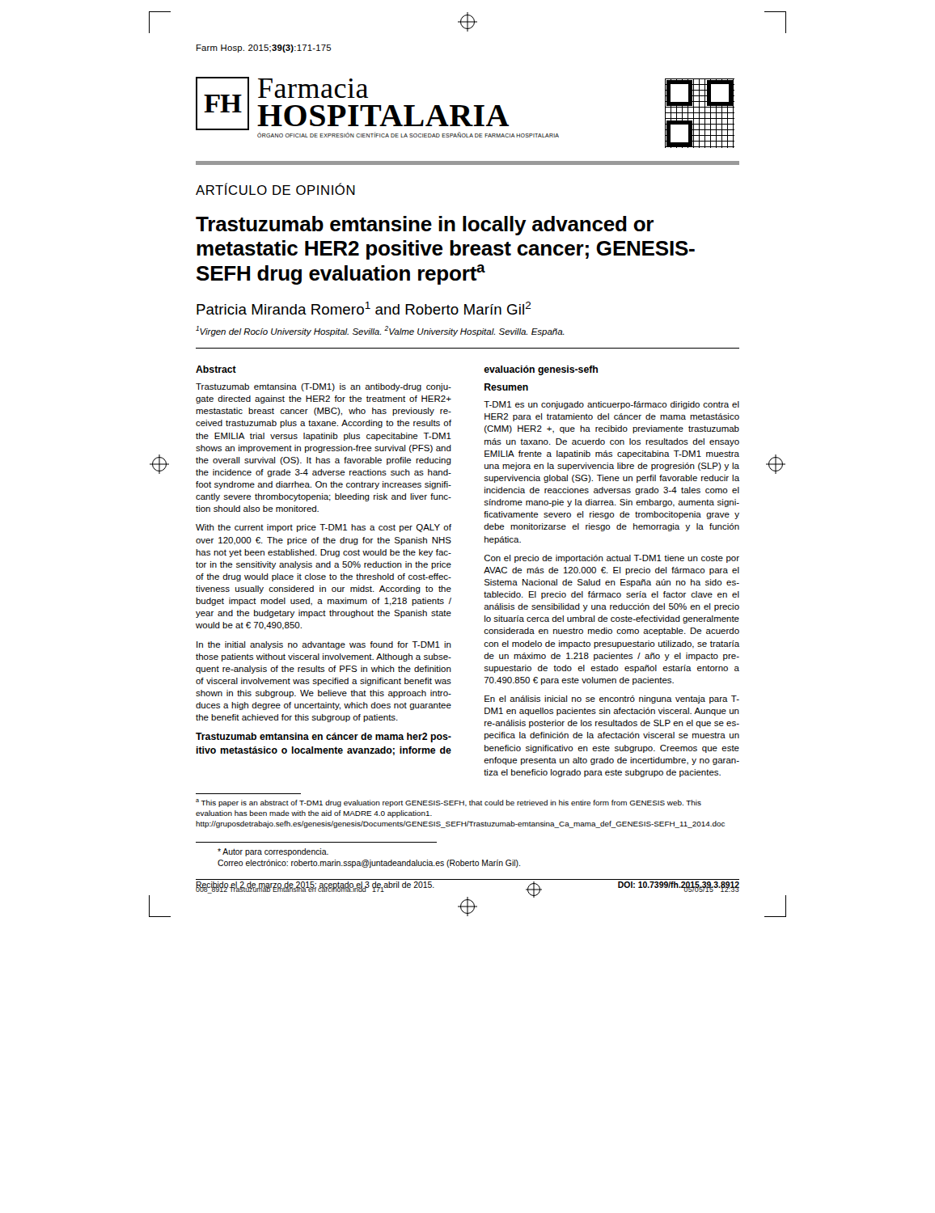Farm Hosp. 2015;39(3):171-175
FH
Farmacia
HOSPITALARIA
Órgano Oficial de Expresión Científica de la Sociedad Española de Farmacia Hospitalaria
ARTÍCULO DE OPINIÓN
Trastuzumab emtansine in locally advanced or metastatic HER2 positive breast cancer; GENESIS-SEFH drug evaluation reporta
Patricia Miranda Romero1 and Roberto Marín Gil2
1Virgen del Rocío University Hospital. Sevilla. 2Valme University Hospital. Sevilla. España.
Abstract
Trastuzumab emtansina (T-DM1) is an antibody-drug conjugate directed against the HER2 for the treatment of HER2+ mestastatic breast cancer (MBC), who has previously received trastuzumab plus a taxane. According to the results of the EMILIA trial versus lapatinib plus capecitabine T-DM1 shows an improvement in progression-free survival (PFS) and the overall survival (OS). It has a favorable profile reducing the incidence of grade 3-4 adverse reactions such as hand-foot syndrome and diarrhea. On the contrary increases significantly severe thrombocytopenia; bleeding risk and liver function should also be monitored.
With the current import price T-DM1 has a cost per QALY of over 120,000 €. The price of the drug for the Spanish NHS has not yet been established. Drug cost would be the key factor in the sensitivity analysis and a 50% reduction in the price of the drug would place it close to the threshold of cost-effectiveness usually considered in our midst. According to the budget impact model used, a maximum of 1,218 patients / year and the budgetary impact throughout the Spanish state would be at € 70,490,850.
In the initial analysis no advantage was found for T-DM1 in those patients without visceral involvement. Although a subsequent re-analysis of the results of PFS in which the definition of visceral involvement was specified a significant benefit was shown in this subgroup. We believe that this approach introduces a high degree of uncertainty, which does not guarantee the benefit achieved for this subgroup of patients.
Trastuzumab emtansina en cáncer de mama her2 positivo metastásico o localmente avanzado; informe de evaluación genesis-sefh
Resumen
T-DM1 es un conjugado anticuerpo-fármaco dirigido contra el HER2 para el tratamiento del cáncer de mama metastásico (CMM) HER2 +, que ha recibido previamente trastuzumab más un taxano. De acuerdo con los resultados del ensayo EMILIA frente a lapatinib más capecitabina T-DM1 muestra una mejora en la supervivencia libre de progresión (SLP) y la supervivencia global (SG). Tiene un perfil favorable reducir la incidencia de reacciones adversas grado 3-4 tales como el síndrome mano-pie y la diarrea. Sin embargo, aumenta significativamente severo el riesgo de trombocitopenia grave y debe monitorizarse el riesgo de hemorragia y la función hepática.
Con el precio de importación actual T-DM1 tiene un coste por AVAC de más de 120.000 €. El precio del fármaco para el Sistema Nacional de Salud en España aún no ha sido establecido. El precio del fármaco sería el factor clave en el análisis de sensibilidad y una reducción del 50% en el precio lo situaría cerca del umbral de coste-efectividad generalmente considerada en nuestro medio como aceptable. De acuerdo con el modelo de impacto presupuestario utilizado, se trataría de un máximo de 1.218 pacientes / año y el impacto presupuestario de todo el estado español estaría entorno a 70.490.850 € para este volumen de pacientes.
En el análisis inicial no se encontró ninguna ventaja para T-DM1 en aquellos pacientes sin afectación visceral. Aunque un re-análisis posterior de los resultados de SLP en el que se especifica la definición de la afectación visceral se muestra un beneficio significativo en este subgrupo. Creemos que este enfoque presenta un alto grado de incertidumbre, y no garantiza el beneficio logrado para este subgrupo de pacientes.
a This paper is an abstract of T-DM1 drug evaluation report GENESIS-SEFH, that could be retrieved in his entire form from GENESIS web. This evaluation has been made with the aid of MADRE 4.0 application1.
http://gruposdetrabajo.sefh.es/genesis/genesis/Documents/GENESIS_SEFH/Trastuzumab-emtansina_Ca_mama_def_GENESIS-SEFH_11_2014.doc
* Autor para correspondencia.
Correo electrónico: roberto.marin.sspa@juntadeandalucia.es (Roberto Marín Gil).
Recibido el 2 de marzo de 2015; aceptado el 3 de abril de 2015.
DOI: 10.7399/fh.2015.39.3.8912
008_8912 Trastuzumab Emtansina en carcinoma.indd 171
05/05/15 12:33